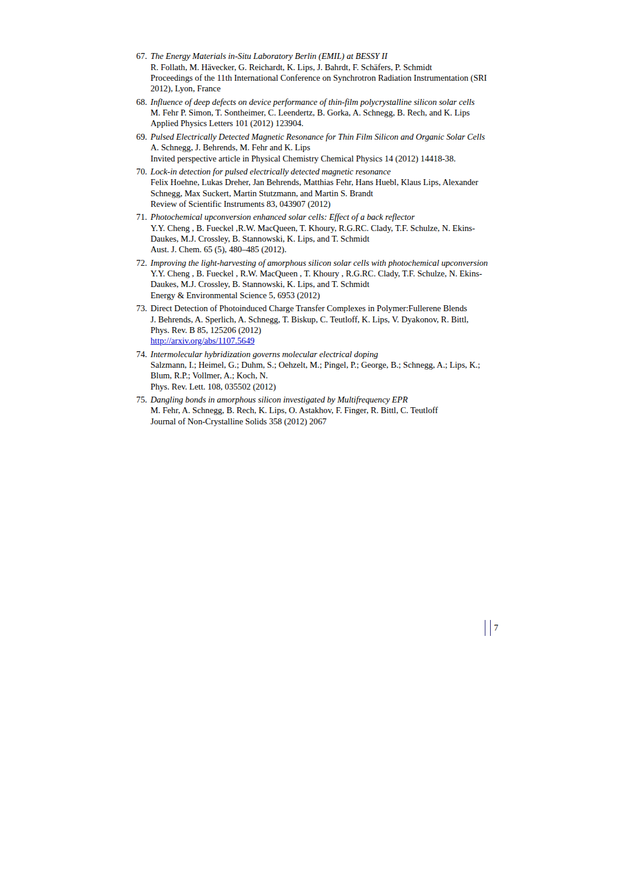67. The Energy Materials in-Situ Laboratory Berlin (EMIL) at BESSY II R. Follath, M. Hävecker, G. Reichardt, K. Lips, J. Bahrdt, F. Schäfers, P. Schmidt Proceedings of the 11th International Conference on Synchrotron Radiation Instrumentation (SRI 2012), Lyon, France
68. Influence of deep defects on device performance of thin-film polycrystalline silicon solar cells M. Fehr P. Simon, T. Sontheimer, C. Leendertz, B. Gorka, A. Schnegg, B. Rech, and K. Lips Applied Physics Letters 101 (2012) 123904.
69. Pulsed Electrically Detected Magnetic Resonance for Thin Film Silicon and Organic Solar Cells A. Schnegg, J. Behrends, M. Fehr and K. Lips Invited perspective article in Physical Chemistry Chemical Physics 14 (2012) 14418-38.
70. Lock-in detection for pulsed electrically detected magnetic resonance Felix Hoehne, Lukas Dreher, Jan Behrends, Matthias Fehr, Hans Huebl, Klaus Lips, Alexander Schnegg, Max Suckert, Martin Stutzmann, and Martin S. Brandt Review of Scientific Instruments 83, 043907 (2012)
71. Photochemical upconversion enhanced solar cells: Effect of a back reflector Y.Y. Cheng , B. Fueckel ,R.W. MacQueen, T. Khoury, R.G.RC. Clady, T.F. Schulze, N. Ekins-Daukes, M.J. Crossley, B. Stannowski, K. Lips, and T. Schmidt Aust. J. Chem. 65 (5), 480–485 (2012).
72. Improving the light-harvesting of amorphous silicon solar cells with photochemical upconversion Y.Y. Cheng , B. Fueckel , R.W. MacQueen , T. Khoury , R.G.RC. Clady, T.F. Schulze, N. Ekins-Daukes, M.J. Crossley, B. Stannowski, K. Lips, and T. Schmidt Energy & Environmental Science 5, 6953 (2012)
73. Direct Detection of Photoinduced Charge Transfer Complexes in Polymer:Fullerene Blends J. Behrends, A. Sperlich, A. Schnegg, T. Biskup, C. Teutloff, K. Lips, V. Dyakonov, R. Bittl, Phys. Rev. B 85, 125206 (2012) http://arxiv.org/abs/1107.5649
74. Intermolecular hybridization governs molecular electrical doping Salzmann, I.; Heimel, G.; Duhm, S.; Oehzelt, M.; Pingel, P.; George, B.; Schnegg, A.; Lips, K.; Blum, R.P.; Vollmer, A.; Koch, N. Phys. Rev. Lett. 108, 035502 (2012)
75. Dangling bonds in amorphous silicon investigated by Multifrequency EPR M. Fehr, A. Schnegg, B. Rech, K. Lips, O. Astakhov, F. Finger, R. Bittl, C. Teutloff Journal of Non-Crystalline Solids 358 (2012) 2067
7